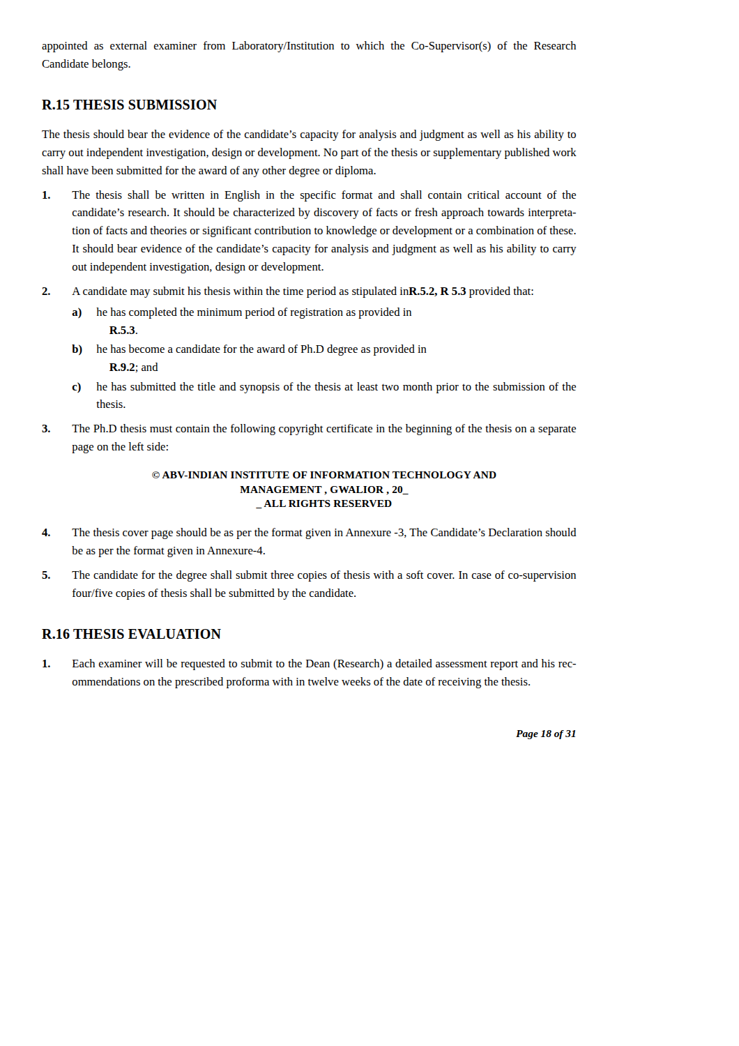appointed as external examiner from Laboratory/Institution to which the Co-Supervisor(s) of the Research Candidate belongs.
R.15 THESIS SUBMISSION
The thesis should bear the evidence of the candidate’s capacity for analysis and judgment as well as his ability to carry out independent investigation, design or development. No part of the thesis or supplementary published work shall have been submitted for the award of any other degree or diploma.
The thesis shall be written in English in the specific format and shall contain critical account of the candidate’s research. It should be characterized by discovery of facts or fresh approach towards interpretation of facts and theories or significant contribution to knowledge or development or a combination of these. It should bear evidence of the candidate’s capacity for analysis and judgment as well as his ability to carry out independent investigation, design or development.
A candidate may submit his thesis within the time period as stipulated inR.5.2, R 5.3 provided that:
he has completed the minimum period of registration as provided in R.5.3.
he has become a candidate for the award of Ph.D degree as provided in R.9.2; and
he has submitted the title and synopsis of the thesis at least two month prior to the submission of the thesis.
The Ph.D thesis must contain the following copyright certificate in the beginning of the thesis on a separate page on the left side:
© ABV-INDIAN INSTITUTE OF INFORMATION TECHNOLOGY AND
MANAGEMENT , GWALIOR , 20_
_ ALL RIGHTS RESERVED
The thesis cover page should be as per the format given in Annexure -3, The Candidate’s Declaration should be as per the format given in Annexure-4.
The candidate for the degree shall submit three copies of thesis with a soft cover. In case of co-supervision four/five copies of thesis shall be submitted by the candidate.
R.16 THESIS EVALUATION
Each examiner will be requested to submit to the Dean (Research) a detailed assessment report and his recommendations on the prescribed proforma with in twelve weeks of the date of receiving the thesis.
Page 18 of 31